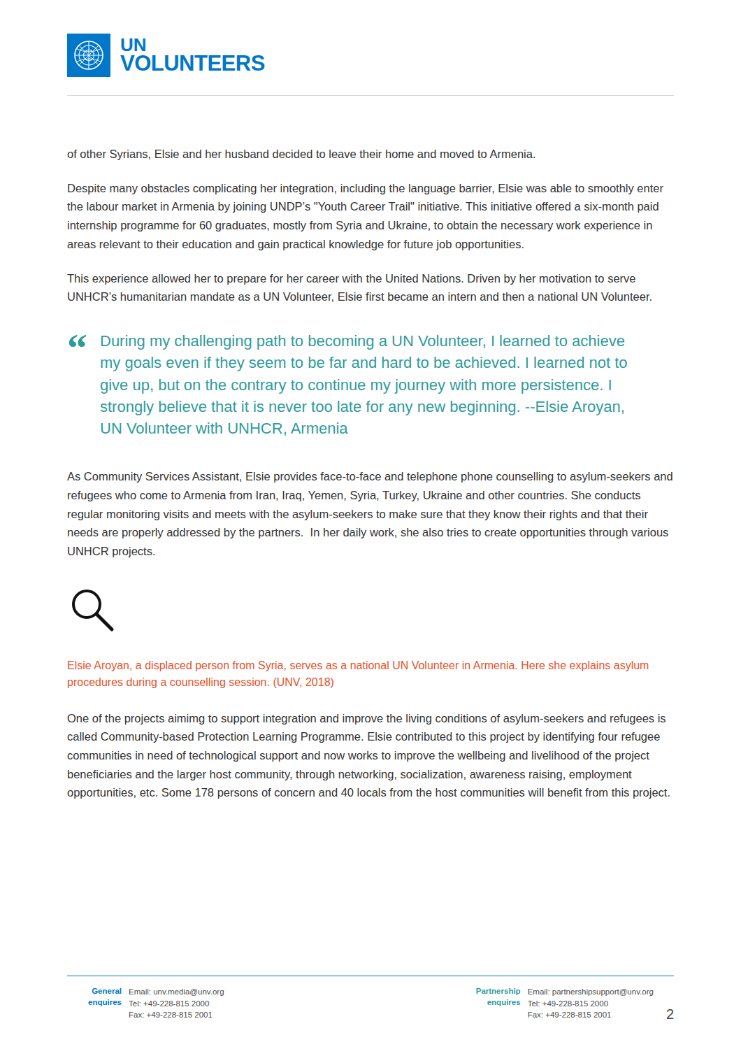UN Volunteers
of other Syrians, Elsie and her husband decided to leave their home and moved to Armenia.
Despite many obstacles complicating her integration, including the language barrier, Elsie was able to smoothly enter the labour market in Armenia by joining UNDP’s "Youth Career Trail" initiative. This initiative offered a six-month paid internship programme for 60 graduates, mostly from Syria and Ukraine, to obtain the necessary work experience in areas relevant to their education and gain practical knowledge for future job opportunities.
This experience allowed her to prepare for her career with the United Nations. Driven by her motivation to serve UNHCR’s humanitarian mandate as a UN Volunteer, Elsie first became an intern and then a national UN Volunteer.
“
During my challenging path to becoming a UN Volunteer, I learned to achieve my goals even if they seem to be far and hard to be achieved. I learned not to give up, but on the contrary to continue my journey with more persistence. I strongly believe that it is never too late for any new beginning. --Elsie Aroyan, UN Volunteer with UNHCR, Armenia
As Community Services Assistant, Elsie provides face-to-face and telephone phone counselling to asylum-seekers and refugees who come to Armenia from Iran, Iraq, Yemen, Syria, Turkey, Ukraine and other countries. She conducts regular monitoring visits and meets with the asylum-seekers to make sure that they know their rights and that their needs are properly addressed by the partners. In her daily work, she also tries to create opportunities through various UNHCR projects.
Elsie Aroyan, a displaced person from Syria, serves as a national UN Volunteer in Armenia. Here she explains asylum procedures during a counselling session. (UNV, 2018)
One of the projects aimimg to support integration and improve the living conditions of asylum-seekers and refugees is called Community-based Protection Learning Programme. Elsie contributed to this project by identifying four refugee communities in need of technological support and now works to improve the wellbeing and livelihood of the project beneficiaries and the larger host community, through networking, socialization, awareness raising, employment opportunities, etc. Some 178 persons of concern and 40 locals from the host communities will benefit from this project.
General
enquires
Email: unv.media@unv.org Tel: +49-228-815 2000 Fax: +49-228-815 2001
Partnership
enquires
Email: partnershipsupport@unv.org Tel: +49-228-815 2000 Fax: +49-228-815 2001
2